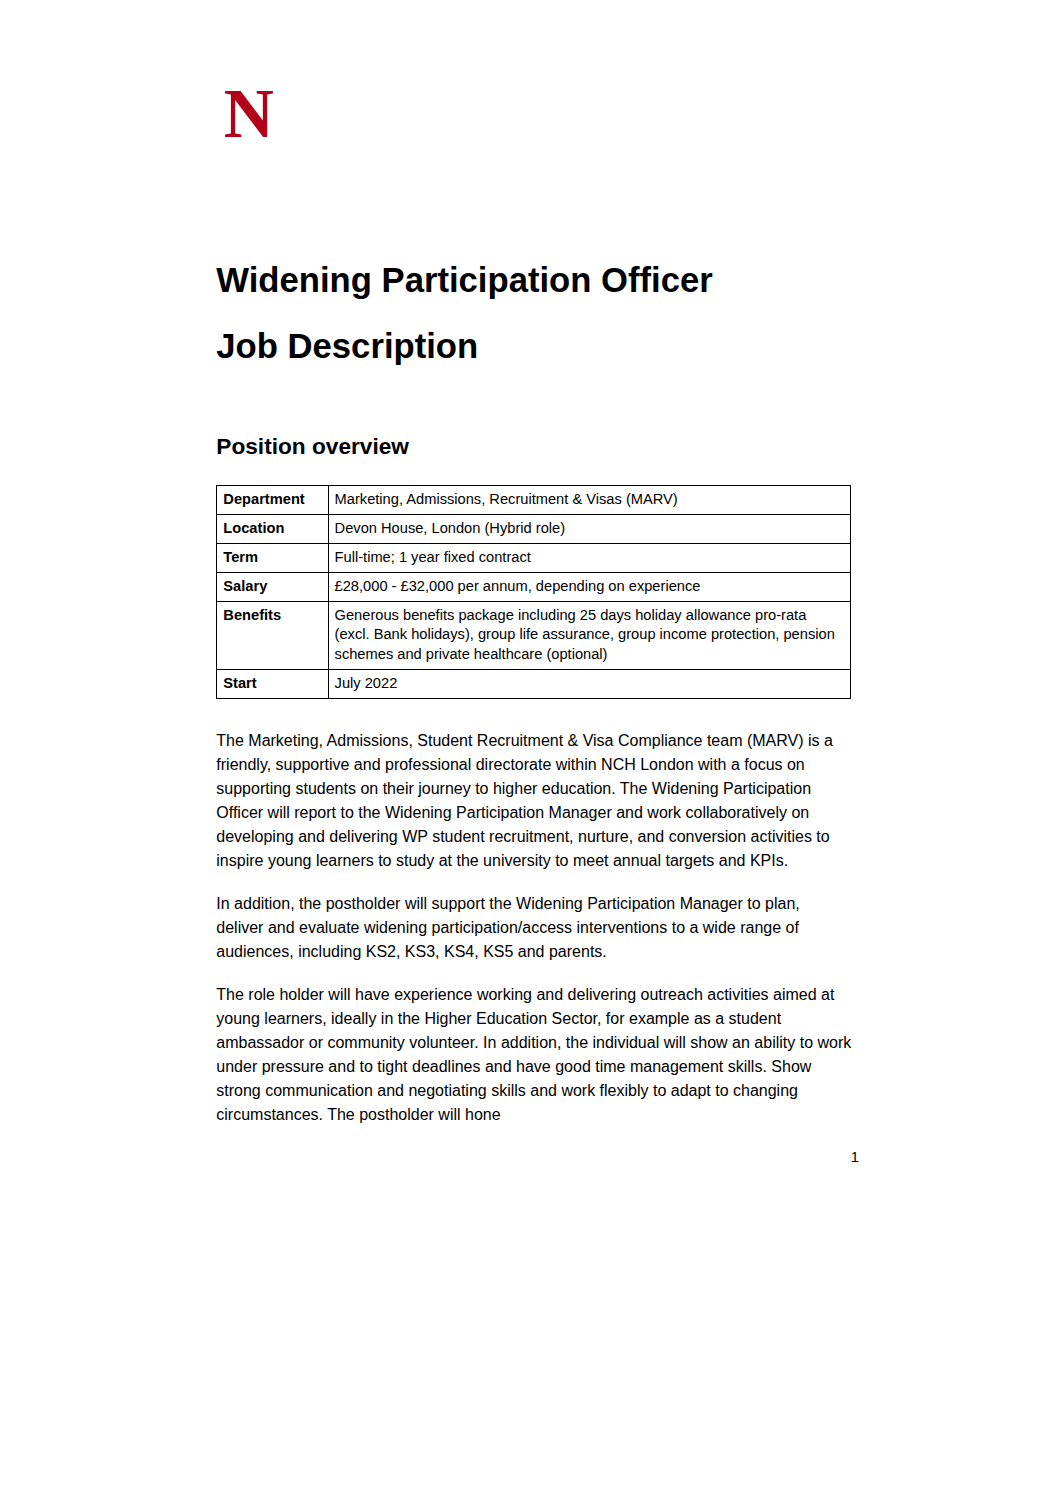N
Widening Participation OfficerJob Description
Position overview
| Department | Marketing, Admissions, Recruitment & Visas (MARV) |
| Location | Devon House, London (Hybrid role) |
| Term | Full-time; 1 year fixed contract |
| Salary | £28,000 - £32,000 per annum, depending on experience |
| Benefits | Generous benefits package including 25 days holiday allowance pro-rata (excl. Bank holidays), group life assurance, group income protection, pension schemes and private healthcare (optional) |
| Start | July 2022 |
The Marketing, Admissions, Student Recruitment & Visa Compliance team (MARV) is a friendly, supportive and professional directorate within NCH London with a focus on supporting students on their journey to higher education. The Widening Participation Officer will report to the Widening Participation Manager and work collaboratively on developing and delivering WP student recruitment, nurture, and conversion activities to inspire young learners to study at the university to meet annual targets and KPIs.
In addition, the postholder will support the Widening Participation Manager to plan, deliver and evaluate widening participation/access interventions to a wide range of audiences, including KS2, KS3, KS4, KS5 and parents.
The role holder will have experience working and delivering outreach activities aimed at young learners, ideally in the Higher Education Sector, for example as a student ambassador or community volunteer. In addition, the individual will show an ability to work under pressure and to tight deadlines and have good time management skills. Show strong communication and negotiating skills and work flexibly to adapt to changing circumstances. The postholder will hone
1